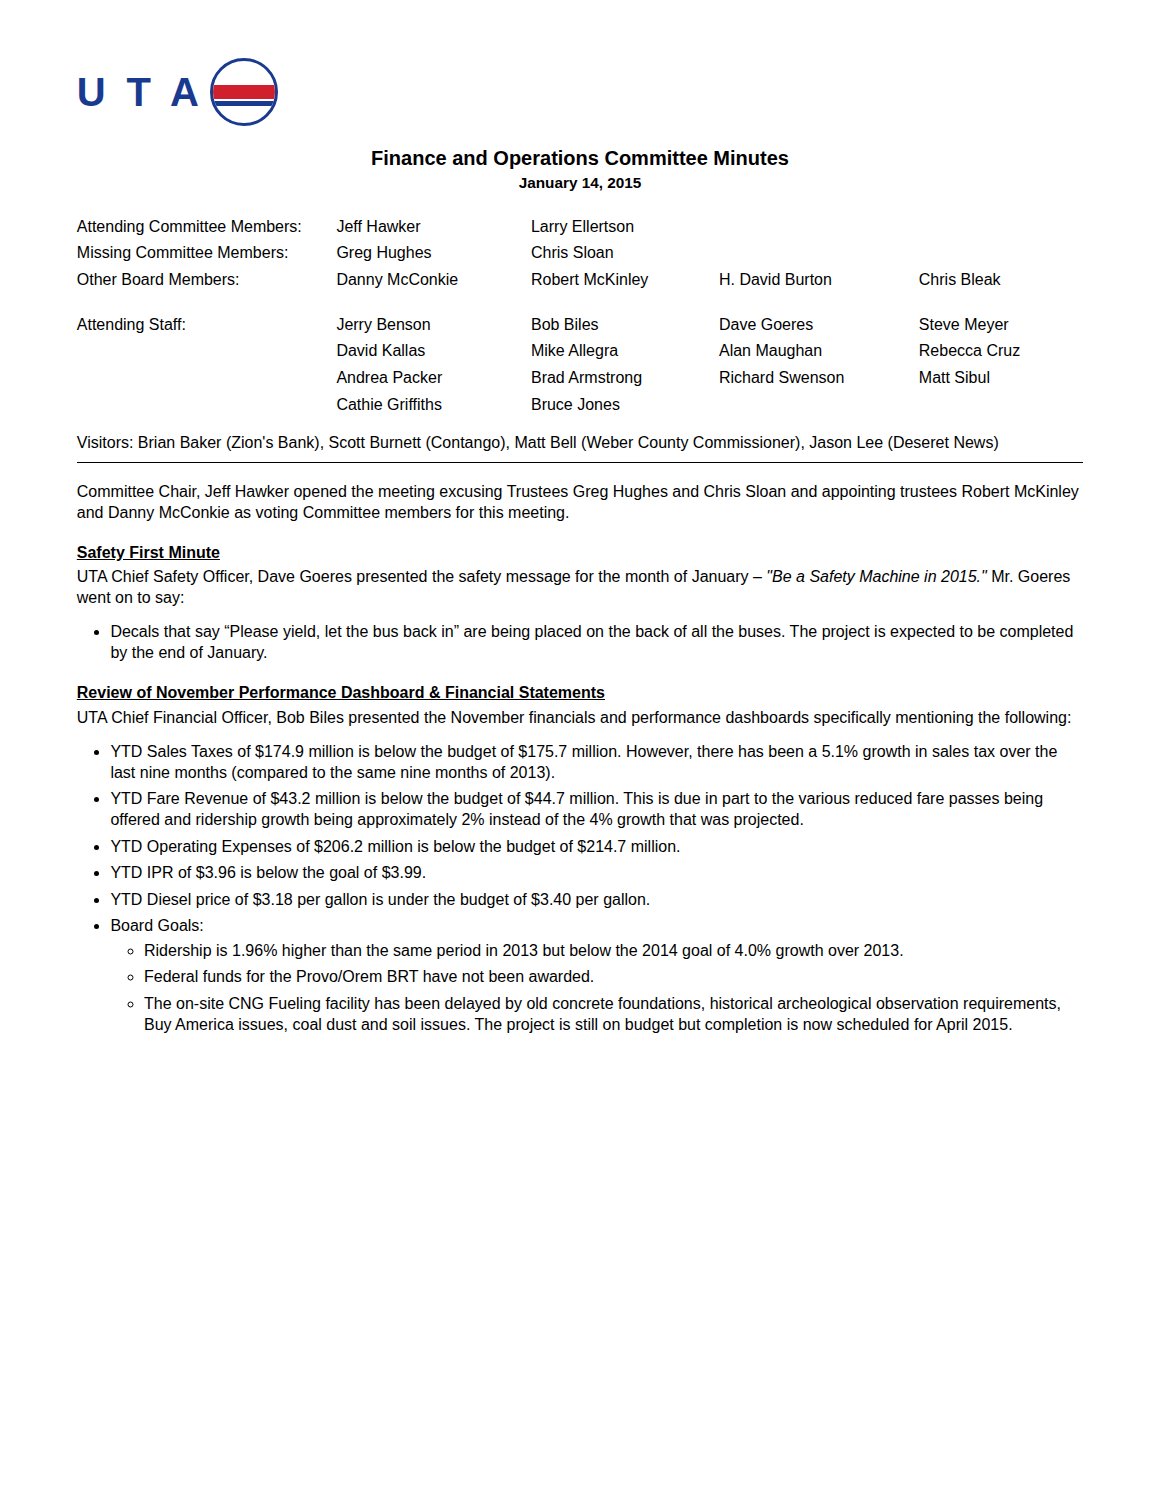U T A
Finance and Operations Committee Minutes
January 14, 2015
| Attending Committee Members: | Jeff Hawker | Larry Ellertson | | |
| Missing Committee Members: | Greg Hughes | Chris Sloan | | |
| Other Board Members: | Danny McConkie | Robert McKinley | H. David Burton | Chris Bleak |
| Attending Staff: | Jerry Benson | Bob Biles | Dave Goeres | Steve Meyer |
| | David Kallas | Mike Allegra | Alan Maughan | Rebecca Cruz |
| | Andrea Packer | Brad Armstrong | Richard Swenson | Matt Sibul |
| | Cathie Griffiths | Bruce Jones | | |
Visitors: Brian Baker (Zion's Bank), Scott Burnett (Contango), Matt Bell (Weber County Commissioner), Jason Lee (Deseret News)
Committee Chair, Jeff Hawker opened the meeting excusing Trustees Greg Hughes and Chris Sloan and appointing trustees Robert McKinley and Danny McConkie as voting Committee members for this meeting.
Safety First Minute
UTA Chief Safety Officer, Dave Goeres presented the safety message for the month of January – "Be a Safety Machine in 2015." Mr. Goeres went on to say:
Decals that say “Please yield, let the bus back in” are being placed on the back of all the buses. The project is expected to be completed by the end of January.
Review of November Performance Dashboard & Financial Statements
UTA Chief Financial Officer, Bob Biles presented the November financials and performance dashboards specifically mentioning the following:
YTD Sales Taxes of $174.9 million is below the budget of $175.7 million. However, there has been a 5.1% growth in sales tax over the last nine months (compared to the same nine months of 2013).
YTD Fare Revenue of $43.2 million is below the budget of $44.7 million. This is due in part to the various reduced fare passes being offered and ridership growth being approximately 2% instead of the 4% growth that was projected.
YTD Operating Expenses of $206.2 million is below the budget of $214.7 million.
YTD IPR of $3.96 is below the goal of $3.99.
YTD Diesel price of $3.18 per gallon is under the budget of $3.40 per gallon.
Board Goals:
Ridership is 1.96% higher than the same period in 2013 but below the 2014 goal of 4.0% growth over 2013.
Federal funds for the Provo/Orem BRT have not been awarded.
The on-site CNG Fueling facility has been delayed by old concrete foundations, historical archeological observation requirements, Buy America issues, coal dust and soil issues. The project is still on budget but completion is now scheduled for April 2015.